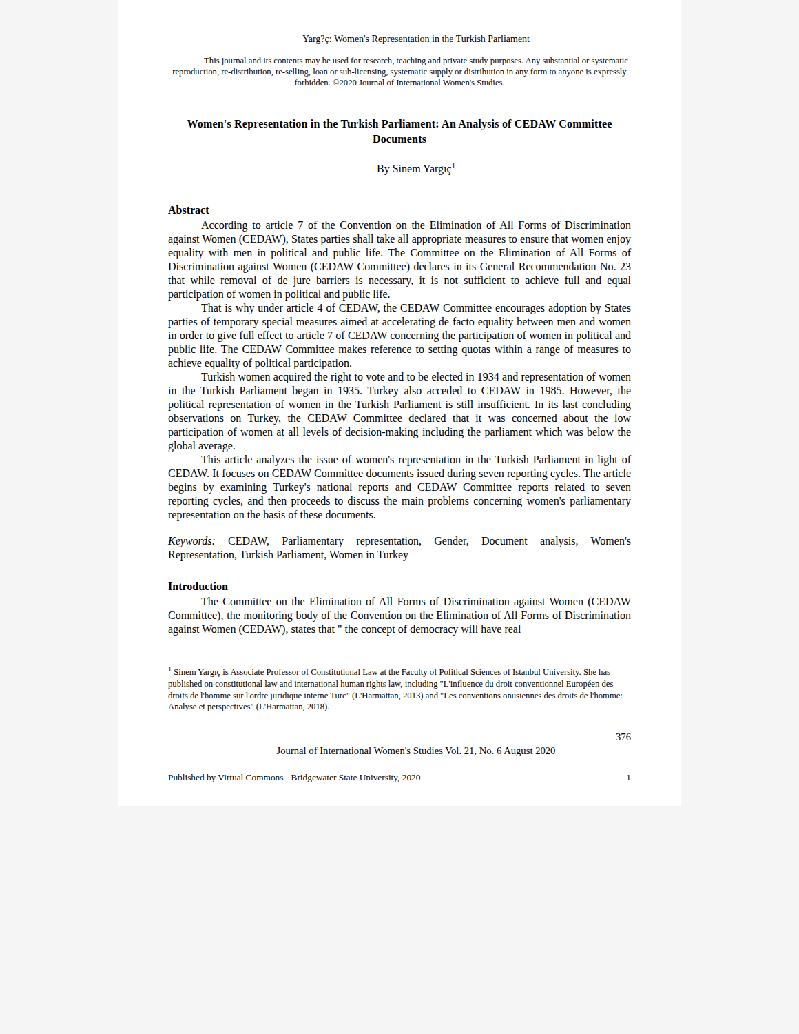Yarg?ç: Women's Representation in the Turkish Parliament
This journal and its contents may be used for research, teaching and private study purposes. Any substantial or systematic reproduction, re-distribution, re-selling, loan or sub-licensing, systematic supply or distribution in any form to anyone is expressly forbidden. ©2020 Journal of International Women's Studies.
Women's Representation in the Turkish Parliament: An Analysis of CEDAW Committee Documents
By Sinem Yargıç1
Abstract
According to article 7 of the Convention on the Elimination of All Forms of Discrimination against Women (CEDAW), States parties shall take all appropriate measures to ensure that women enjoy equality with men in political and public life. The Committee on the Elimination of All Forms of Discrimination against Women (CEDAW Committee) declares in its General Recommendation No. 23 that while removal of de jure barriers is necessary, it is not sufficient to achieve full and equal participation of women in political and public life.
That is why under article 4 of CEDAW, the CEDAW Committee encourages adoption by States parties of temporary special measures aimed at accelerating de facto equality between men and women in order to give full effect to article 7 of CEDAW concerning the participation of women in political and public life. The CEDAW Committee makes reference to setting quotas within a range of measures to achieve equality of political participation.
Turkish women acquired the right to vote and to be elected in 1934 and representation of women in the Turkish Parliament began in 1935. Turkey also acceded to CEDAW in 1985. However, the political representation of women in the Turkish Parliament is still insufficient. In its last concluding observations on Turkey, the CEDAW Committee declared that it was concerned about the low participation of women at all levels of decision-making including the parliament which was below the global average.
This article analyzes the issue of women's representation in the Turkish Parliament in light of CEDAW. It focuses on CEDAW Committee documents issued during seven reporting cycles. The article begins by examining Turkey's national reports and CEDAW Committee reports related to seven reporting cycles, and then proceeds to discuss the main problems concerning women's parliamentary representation on the basis of these documents.
Keywords: CEDAW, Parliamentary representation, Gender, Document analysis, Women's Representation, Turkish Parliament, Women in Turkey
Introduction
The Committee on the Elimination of All Forms of Discrimination against Women (CEDAW Committee), the monitoring body of the Convention on the Elimination of All Forms of Discrimination against Women (CEDAW), states that " the concept of democracy will have real
1 Sinem Yargıç is Associate Professor of Constitutional Law at the Faculty of Political Sciences of Istanbul University. She has published on constitutional law and international human rights law, including "L'influence du droit conventionnel Européen des droits de l'homme sur l'ordre juridique interne Turc" (L'Harmattan, 2013) and "Les conventions onusiennes des droits de l'homme: Analyse et perspectives" (L'Harmattan, 2018).
376
Journal of International Women's Studies Vol. 21, No. 6 August 2020
Published by Virtual Commons - Bridgewater State University, 2020
1